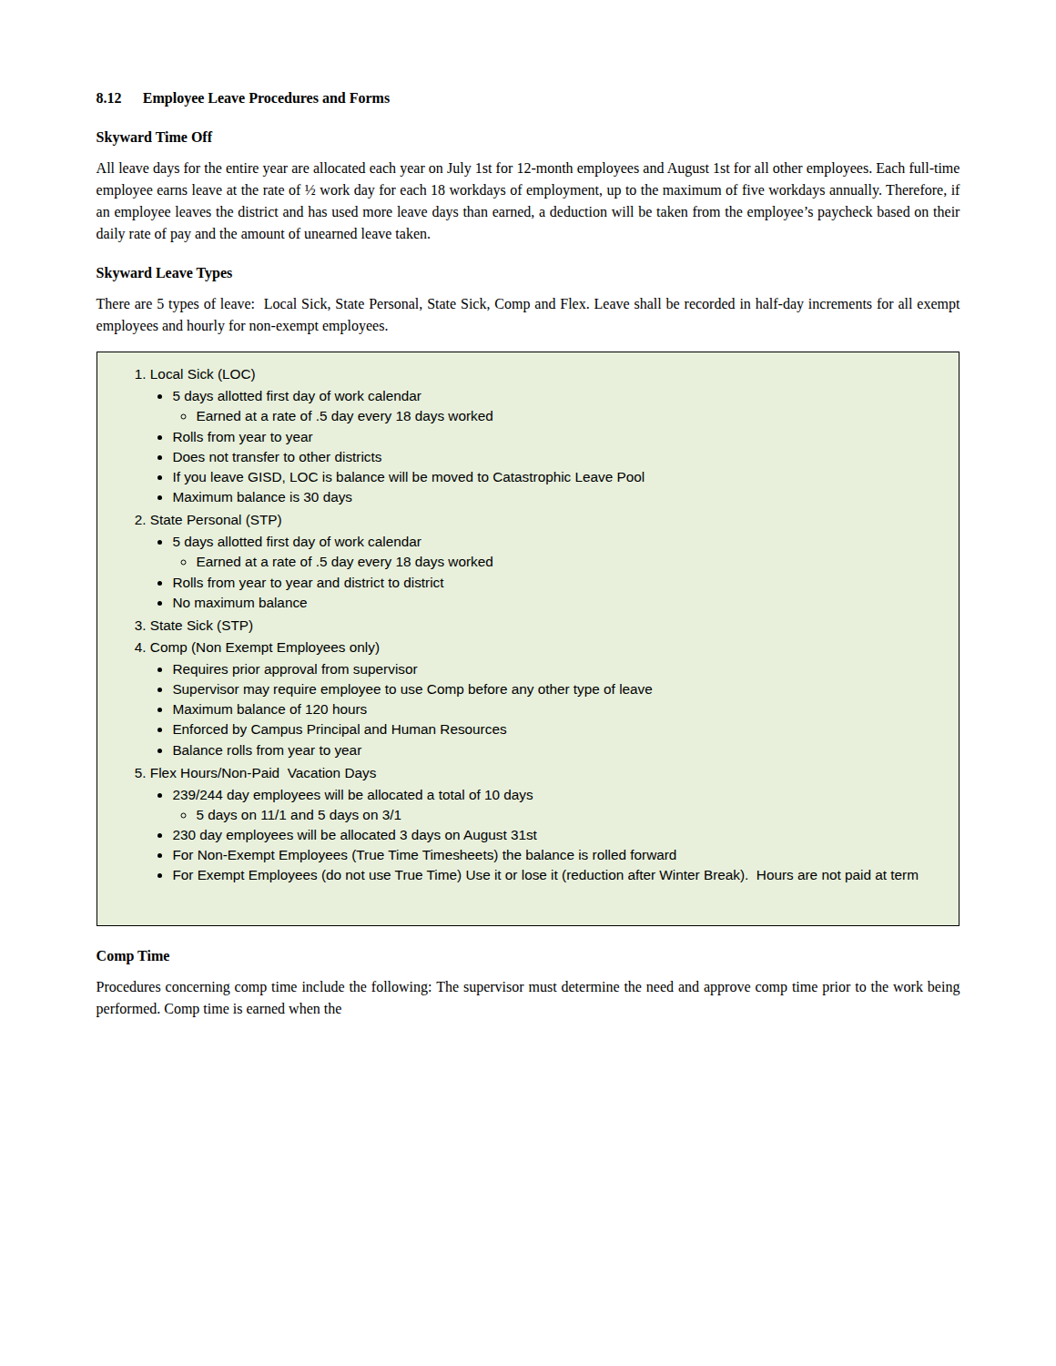8.12 Employee Leave Procedures and Forms
Skyward Time Off
All leave days for the entire year are allocated each year on July 1st for 12-month employees and August 1st for all other employees. Each full-time employee earns leave at the rate of ½ work day for each 18 workdays of employment, up to the maximum of five workdays annually. Therefore, if an employee leaves the district and has used more leave days than earned, a deduction will be taken from the employee’s paycheck based on their daily rate of pay and the amount of unearned leave taken.
Skyward Leave Types
There are 5 types of leave: Local Sick, State Personal, State Sick, Comp and Flex. Leave shall be recorded in half-day increments for all exempt employees and hourly for non-exempt employees.
Local Sick (LOC)
5 days allotted first day of work calendar
Earned at a rate of .5 day every 18 days worked
Rolls from year to year
Does not transfer to other districts
If you leave GISD, LOC is balance will be moved to Catastrophic Leave Pool
Maximum balance is 30 days
State Personal (STP)
5 days allotted first day of work calendar
Earned at a rate of .5 day every 18 days worked
Rolls from year to year and district to district
No maximum balance
State Sick (STP)
Comp (Non Exempt Employees only)
Requires prior approval from supervisor
Supervisor may require employee to use Comp before any other type of leave
Maximum balance of 120 hours
Enforced by Campus Principal and Human Resources
Balance rolls from year to year
Flex Hours/Non-Paid Vacation Days
239/244 day employees will be allocated a total of 10 days
5 days on 11/1 and 5 days on 3/1
230 day employees will be allocated 3 days on August 31st
For Non-Exempt Employees (True Time Timesheets) the balance is rolled forward
For Exempt Employees (do not use True Time) Use it or lose it (reduction after Winter Break). Hours are not paid at term
Comp Time
Procedures concerning comp time include the following: The supervisor must determine the need and approve comp time prior to the work being performed. Comp time is earned when the